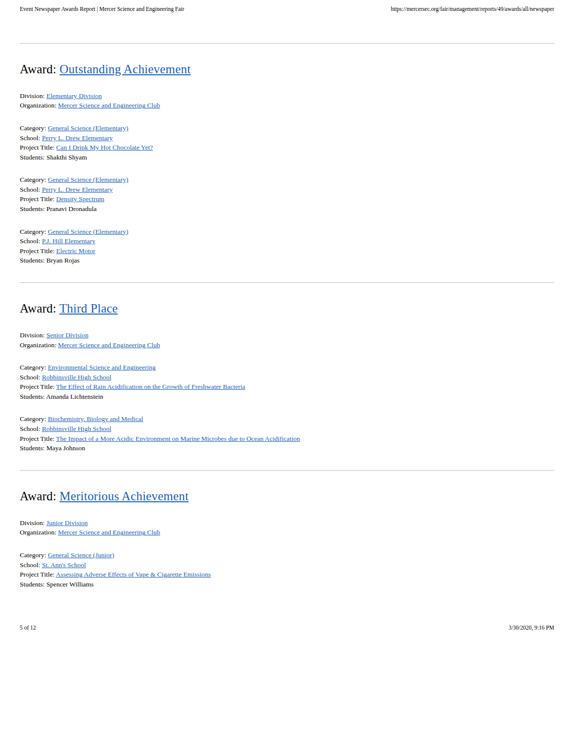Event Newspaper Awards Report | Mercer Science and Engineering Fair https://mercersec.org/fair/management/reports/49/awards/all/newspaper
Award: Outstanding Achievement
Division: Elementary Division
Organization: Mercer Science and Engineering Club
Category: General Science (Elementary)
School: Perry L. Drew Elementary
Project Title: Can I Drink My Hot Chocolate Yet?
Students: Shakthi Shyam
Category: General Science (Elementary)
School: Perry L. Drew Elementary
Project Title: Density Spectrum
Students: Pranavi Dronadula
Category: General Science (Elementary)
School: P.J. Hill Elementary
Project Title: Electric Motor
Students: Bryan Rojas
Award: Third Place
Division: Senior Division
Organization: Mercer Science and Engineering Club
Category: Environmental Science and Engineering
School: Robbinsville High School
Project Title: The Effect of Rain Acidification on the Growth of Freshwater Bacteria
Students: Amanda Lichtenstein
Category: Biochemistry, Biology and Medical
School: Robbinsville High School
Project Title: The Impact of a More Acidic Environment on Marine Microbes due to Ocean Acidification
Students: Maya Johnson
Award: Meritorious Achievement
Division: Junior Division
Organization: Mercer Science and Engineering Club
Category: General Science (Junior)
School: St. Ann's School
Project Title: Assessing Adverse Effects of Vape & Cigarette Emissions
Students: Spencer Williams
5 of 12 3/30/2020, 9:16 PM